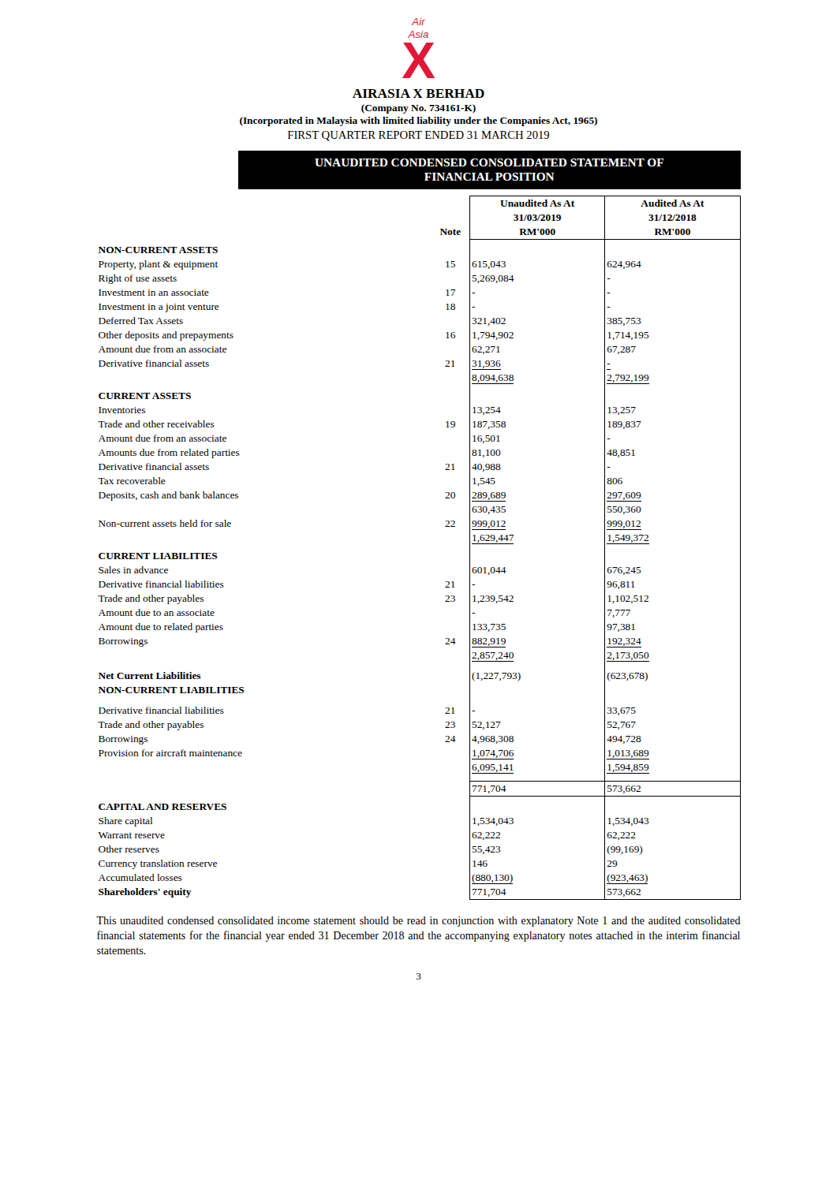Air
Asia
X
AIRASIA X BERHAD
(Company No. 734161-K)
(Incorporated in Malaysia with limited liability under the Companies Act, 1965)
FIRST QUARTER REPORT ENDED 31 MARCH 2019
UNAUDITED CONDENSED CONSOLIDATED STATEMENT OF
FINANCIAL POSITION
| | | Unaudited As At | Audited As At |
| | | 31/03/2019 | 31/12/2018 |
| | Note | RM'000 | RM'000 |
| NON-CURRENT ASSETS | | | |
| Property, plant & equipment | 15 | 615,043 | 624,964 |
| Right of use assets | | 5,269,084 | - |
| Investment in an associate | 17 | - | - |
| Investment in a joint venture | 18 | - | - |
| Deferred Tax Assets | | 321,402 | 385,753 |
| Other deposits and prepayments | 16 | 1,794,902 | 1,714,195 |
| Amount due from an associate | | 62,271 | 67,287 |
| Derivative financial assets | 21 | 31,936 | - |
| | | 8,094,638 | 2,792,199 |
| CURRENT ASSETS | | | |
| Inventories | | 13,254 | 13,257 |
| Trade and other receivables | 19 | 187,358 | 189,837 |
| Amount due from an associate | | 16,501 | - |
| Amounts due from related parties | | 81,100 | 48,851 |
| Derivative financial assets | 21 | 40,988 | - |
| Tax recoverable | | 1,545 | 806 |
| Deposits, cash and bank balances | 20 | 289,689 | 297,609 |
| | | 630,435 | 550,360 |
| Non-current assets held for sale | 22 | 999,012 | 999,012 |
| | | 1,629,447 | 1,549,372 |
| CURRENT LIABILITIES | | | |
| Sales in advance | | 601,044 | 676,245 |
| Derivative financial liabilities | 21 | - | 96,811 |
| Trade and other payables | 23 | 1,239,542 | 1,102,512 |
| Amount due to an associate | | - | 7,777 |
| Amount due to related parties | | 133,735 | 97,381 |
| Borrowings | 24 | 882,919 | 192,324 |
| | | 2,857,240 | 2,173,050 |
| Net Current Liabilities | | (1,227,793) | (623,678) |
| NON-CURRENT LIABILITIES | | | |
| Derivative financial liabilities | 21 | - | 33,675 |
| Trade and other payables | 23 | 52,127 | 52,767 |
| Borrowings | 24 | 4,968,308 | 494,728 |
| Provision for aircraft maintenance | | 1,074,706 | 1,013,689 |
| | | 6,095,141 | 1,594,859 |
| | | 771,704 | 573,662 |
| CAPITAL AND RESERVES | | | |
| Share capital | | 1,534,043 | 1,534,043 |
| Warrant reserve | | 62,222 | 62,222 |
| Other reserves | | 55,423 | (99,169) |
| Currency translation reserve | | 146 | 29 |
| Accumulated losses | | (880,130) | (923,463) |
| Shareholders' equity | | 771,704 | 573,662 |
This unaudited condensed consolidated income statement should be read in conjunction with explanatory Note 1 and the audited consolidated financial statements for the financial year ended 31 December 2018 and the accompanying explanatory notes attached in the interim financial statements.
3